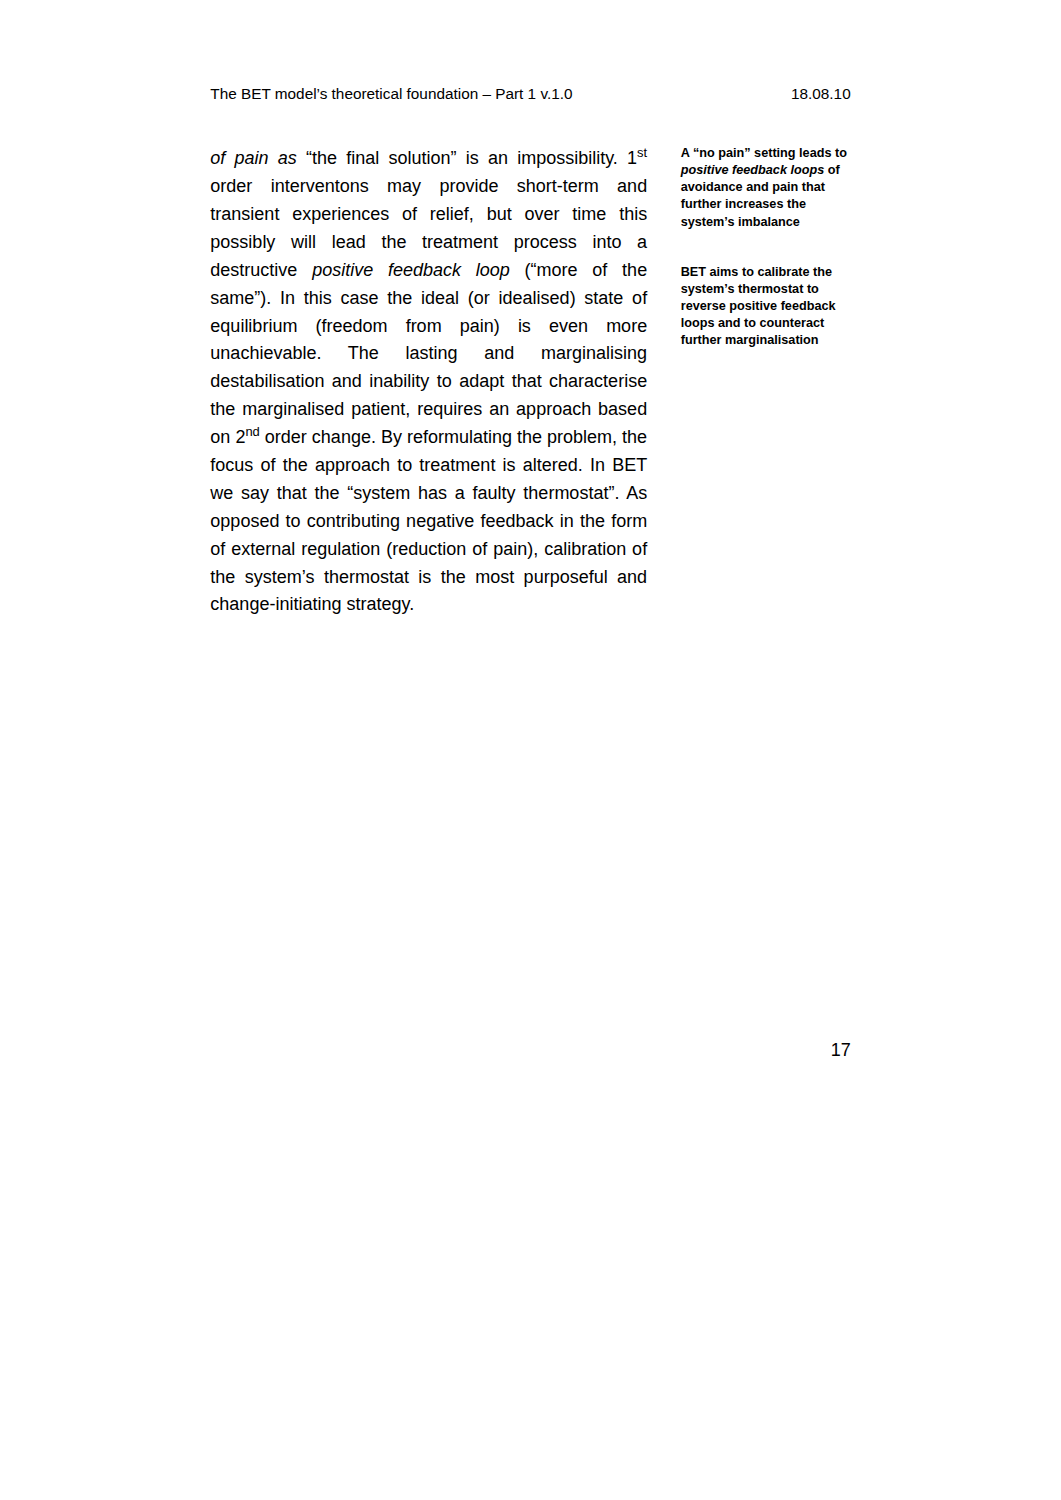The BET model’s theoretical foundation – Part 1 v.1.0 18.08.10
of pain as “the final solution” is an impossibility. 1st order interventons may provide short-term and transient experiences of relief, but over time this possibly will lead the treatment process into a destructive positive feedback loop (“more of the same”). In this case the ideal (or idealised) state of equilibrium (freedom from pain) is even more unachievable. The lasting and marginalising destabilisation and inability to adapt that characterise the marginalised patient, requires an approach based on 2nd order change. By reformulating the problem, the focus of the approach to treatment is altered. In BET we say that the “system has a faulty thermostat”. As opposed to contributing negative feedback in the form of external regulation (reduction of pain), calibration of the system’s thermostat is the most purposeful and change-initiating strategy.
A “no pain” setting leads to positive feedback loops of avoidance and pain that further increases the system’s imbalance
BET aims to calibrate the system’s thermostat to reverse positive feedback loops and to counteract further marginalisation
17